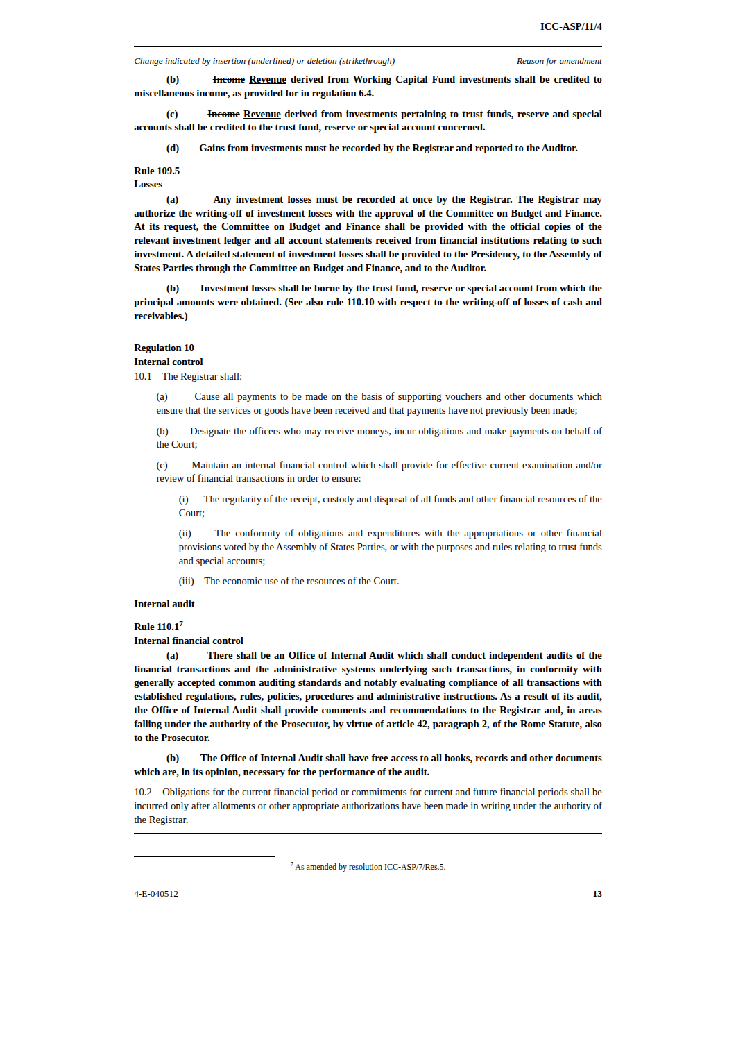ICC-ASP/11/4
Change indicated by insertion (underlined) or deletion (strikethrough) Reason for amendment
(b) Income Revenue derived from Working Capital Fund investments shall be credited to miscellaneous income, as provided for in regulation 6.4.
(c) Income Revenue derived from investments pertaining to trust funds, reserve and special accounts shall be credited to the trust fund, reserve or special account concerned.
(d) Gains from investments must be recorded by the Registrar and reported to the Auditor.
Rule 109.5
Losses
(a) Any investment losses must be recorded at once by the Registrar. The Registrar may authorize the writing-off of investment losses with the approval of the Committee on Budget and Finance. At its request, the Committee on Budget and Finance shall be provided with the official copies of the relevant investment ledger and all account statements received from financial institutions relating to such investment. A detailed statement of investment losses shall be provided to the Presidency, to the Assembly of States Parties through the Committee on Budget and Finance, and to the Auditor.
(b) Investment losses shall be borne by the trust fund, reserve or special account from which the principal amounts were obtained. (See also rule 110.10 with respect to the writing-off of losses of cash and receivables.)
Regulation 10
Internal control
10.1 The Registrar shall:
(a) Cause all payments to be made on the basis of supporting vouchers and other documents which ensure that the services or goods have been received and that payments have not previously been made;
(b) Designate the officers who may receive moneys, incur obligations and make payments on behalf of the Court;
(c) Maintain an internal financial control which shall provide for effective current examination and/or review of financial transactions in order to ensure:
(i) The regularity of the receipt, custody and disposal of all funds and other financial resources of the Court;
(ii) The conformity of obligations and expenditures with the appropriations or other financial provisions voted by the Assembly of States Parties, or with the purposes and rules relating to trust funds and special accounts;
(iii) The economic use of the resources of the Court.
Internal audit
Rule 110.17
Internal financial control
(a) There shall be an Office of Internal Audit which shall conduct independent audits of the financial transactions and the administrative systems underlying such transactions, in conformity with generally accepted common auditing standards and notably evaluating compliance of all transactions with established regulations, rules, policies, procedures and administrative instructions. As a result of its audit, the Office of Internal Audit shall provide comments and recommendations to the Registrar and, in areas falling under the authority of the Prosecutor, by virtue of article 42, paragraph 2, of the Rome Statute, also to the Prosecutor.
(b) The Office of Internal Audit shall have free access to all books, records and other documents which are, in its opinion, necessary for the performance of the audit.
10.2 Obligations for the current financial period or commitments for current and future financial periods shall be incurred only after allotments or other appropriate authorizations have been made in writing under the authority of the Registrar.
7 As amended by resolution ICC-ASP/7/Res.5.
4-E-040512 13